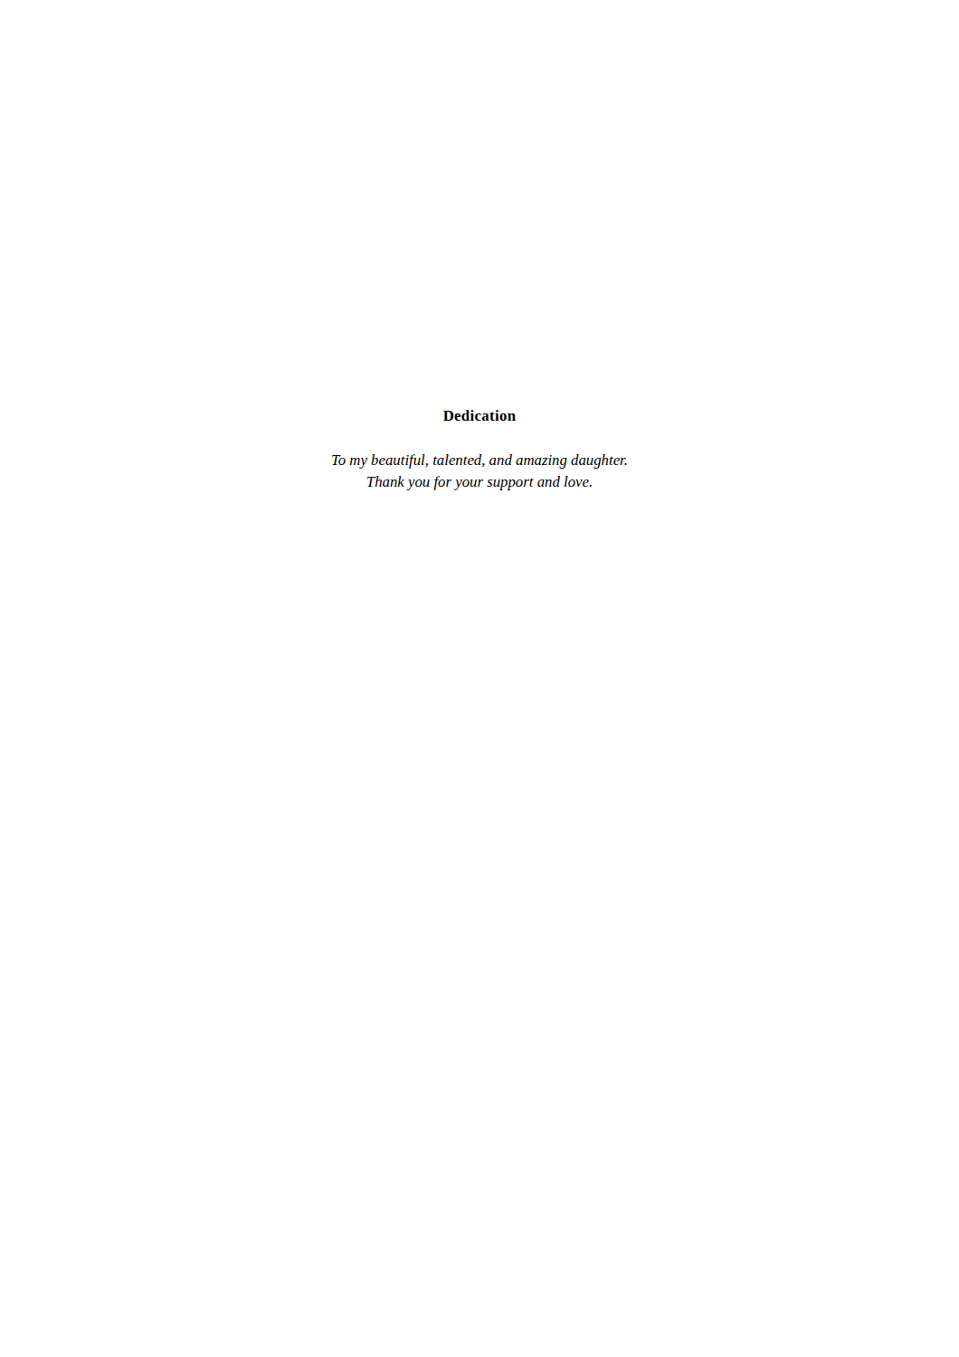Dedication
To my beautiful, talented, and amazing daughter.
Thank you for your support and love.